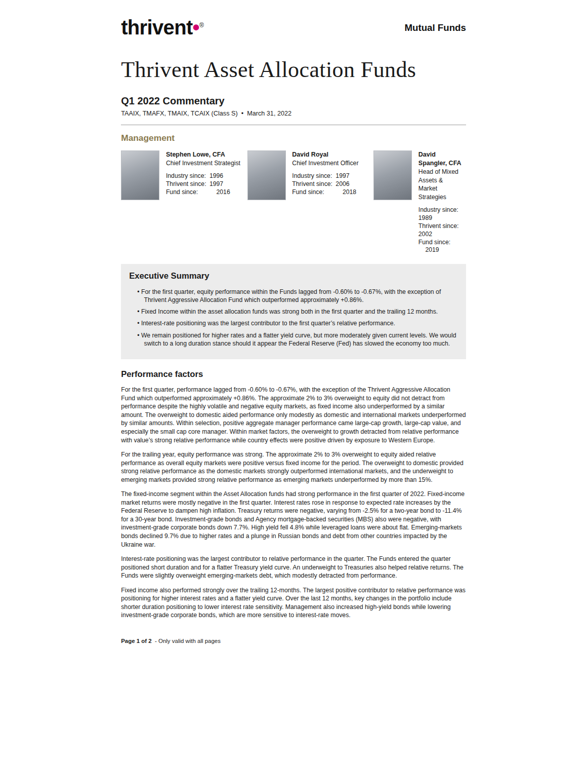thrivent•®
Mutual Funds
Thrivent Asset Allocation Funds
Q1 2022 Commentary
TAAIX, TMAFX, TMAIX, TCAIX (Class S) • March 31, 2022
Management
| | Stephen Lowe, CFA Chief Investment Strategist Industry since: 1996 Thrivent since: 1997 Fund since: 2016 | | David Royal Chief Investment Officer Industry since: 1997 Thrivent since: 2006 Fund since: 2018 | | David Spangler, CFA Head of Mixed Assets & Market Strategies Industry since: 1989 Thrivent since: 2002 Fund since: 2019 |
Executive Summary
• For the first quarter, equity performance within the Funds lagged from -0.60% to -0.67%, with the exception of Thrivent Aggressive Allocation Fund which outperformed approximately +0.86%.
• Fixed Income within the asset allocation funds was strong both in the first quarter and the trailing 12 months.
• Interest-rate positioning was the largest contributor to the first quarter’s relative performance.
• We remain positioned for higher rates and a flatter yield curve, but more moderately given current levels. We would switch to a long duration stance should it appear the Federal Reserve (Fed) has slowed the economy too much.
Performance factors
For the first quarter, performance lagged from -0.60% to -0.67%, with the exception of the Thrivent Aggressive Allocation Fund which outperformed approximately +0.86%. The approximate 2% to 3% overweight to equity did not detract from performance despite the highly volatile and negative equity markets, as fixed income also underperformed by a similar amount. The overweight to domestic aided performance only modestly as domestic and international markets underperformed by similar amounts. Within selection, positive aggregate manager performance came large-cap growth, large-cap value, and especially the small cap core manager. Within market factors, the overweight to growth detracted from relative performance with value’s strong relative performance while country effects were positive driven by exposure to Western Europe.
For the trailing year, equity performance was strong. The approximate 2% to 3% overweight to equity aided relative performance as overall equity markets were positive versus fixed income for the period. The overweight to domestic provided strong relative performance as the domestic markets strongly outperformed international markets, and the underweight to emerging markets provided strong relative performance as emerging markets underperformed by more than 15%.
The fixed-income segment within the Asset Allocation funds had strong performance in the first quarter of 2022. Fixed-income market returns were mostly negative in the first quarter. Interest rates rose in response to expected rate increases by the Federal Reserve to dampen high inflation. Treasury returns were negative, varying from -2.5% for a two-year bond to -11.4% for a 30-year bond. Investment-grade bonds and Agency mortgage-backed securities (MBS) also were negative, with investment-grade corporate bonds down 7.7%. High yield fell 4.8% while leveraged loans were about flat. Emerging-markets bonds declined 9.7% due to higher rates and a plunge in Russian bonds and debt from other countries impacted by the Ukraine war.
Interest-rate positioning was the largest contributor to relative performance in the quarter. The Funds entered the quarter positioned short duration and for a flatter Treasury yield curve. An underweight to Treasuries also helped relative returns. The Funds were slightly overweight emerging-markets debt, which modestly detracted from performance.
Fixed income also performed strongly over the trailing 12-months. The largest positive contributor to relative performance was positioning for higher interest rates and a flatter yield curve. Over the last 12 months, key changes in the portfolio include shorter duration positioning to lower interest rate sensitivity. Management also increased high-yield bonds while lowering investment-grade corporate bonds, which are more sensitive to interest-rate moves.
Page 1 of 2 - Only valid with all pages